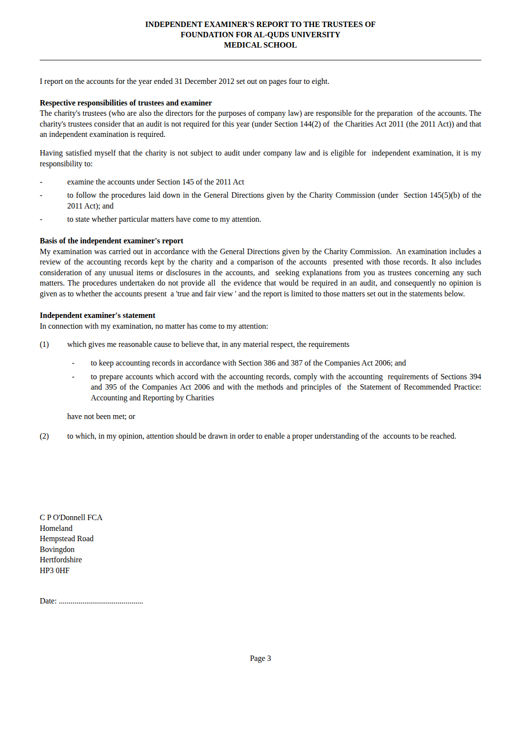INDEPENDENT EXAMINER'S REPORT TO THE TRUSTEES OF
FOUNDATION FOR AL-QUDS UNIVERSITY
MEDICAL SCHOOL
I report on the accounts for the year ended 31 December 2012 set out on pages four to eight.
Respective responsibilities of trustees and examiner
The charity's trustees (who are also the directors for the purposes of company law) are responsible for the preparation of the accounts. The charity's trustees consider that an audit is not required for this year (under Section 144(2) of the Charities Act 2011 (the 2011 Act)) and that an independent examination is required.
Having satisfied myself that the charity is not subject to audit under company law and is eligible for independent examination, it is my responsibility to:
examine the accounts under Section 145 of the 2011 Act
to follow the procedures laid down in the General Directions given by the Charity Commission (under Section 145(5)(b) of the 2011 Act); and
to state whether particular matters have come to my attention.
Basis of the independent examiner's report
My examination was carried out in accordance with the General Directions given by the Charity Commission. An examination includes a review of the accounting records kept by the charity and a comparison of the accounts presented with those records. It also includes consideration of any unusual items or disclosures in the accounts, and seeking explanations from you as trustees concerning any such matters. The procedures undertaken do not provide all the evidence that would be required in an audit, and consequently no opinion is given as to whether the accounts present a 'true and fair view ' and the report is limited to those matters set out in the statements below.
Independent examiner's statement
In connection with my examination, no matter has come to my attention:
which gives me reasonable cause to believe that, in any material respect, the requirements
to keep accounting records in accordance with Section 386 and 387 of the Companies Act 2006; and
to prepare accounts which accord with the accounting records, comply with the accounting requirements of Sections 394 and 395 of the Companies Act 2006 and with the methods and principles of the Statement of Recommended Practice: Accounting and Reporting by Charities
have not been met; or
to which, in my opinion, attention should be drawn in order to enable a proper understanding of the accounts to be reached.
C P O'Donnell FCA
Homeland
Hempstead Road
Bovingdon
Hertfordshire
HP3 0HF
Date: ...........................................
Page 3